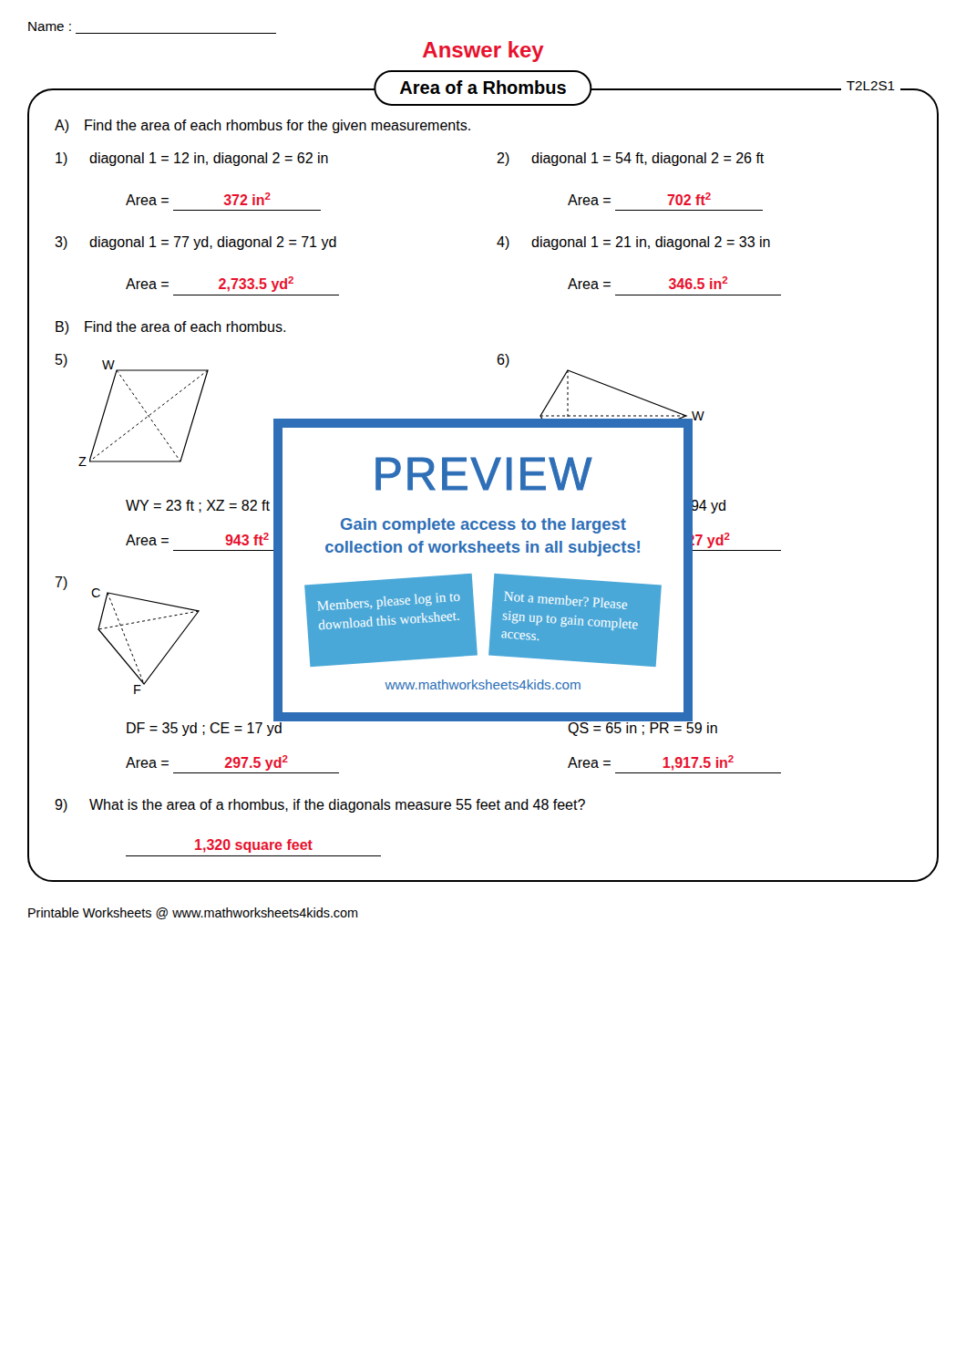Name :
Answer key
Area of a Rhombus
T2L2S1
A) Find the area of each rhombus for the given measurements.
1)
diagonal 1 = 12 in, diagonal 2 = 62 in
Area = 372 in2
2)
diagonal 1 = 54 ft, diagonal 2 = 26 ft
Area = 702 ft2
3)
diagonal 1 = 77 yd, diagonal 2 = 71 yd
Area = 2,733.5 yd2
4)
diagonal 1 = 21 in, diagonal 2 = 33 in
Area = 346.5 in2
B) Find the area of each rhombus.
5)
W Z
6)
W
WY = 23 ft ; XZ = 82 ft
Area = 943 ft2
XZ = 41 yd ; YW = 94 yd
Area = 1,927 yd2
7)
C F
8)
Q R
DF = 35 yd ; CE = 17 yd
Area = 297.5 yd2
QS = 65 in ; PR = 59 in
Area = 1,917.5 in2
9)
What is the area of a rhombus, if the diagonals measure 55 feet and 48 feet?
1,320 square feet
PREVIEW
Gain complete access to the largest
collection of worksheets in all subjects!
Members, please log in to download this worksheet.
Not a member? Please sign up to gain complete access.
www.mathworksheets4kids.com
Printable Worksheets @ www.mathworksheets4kids.com